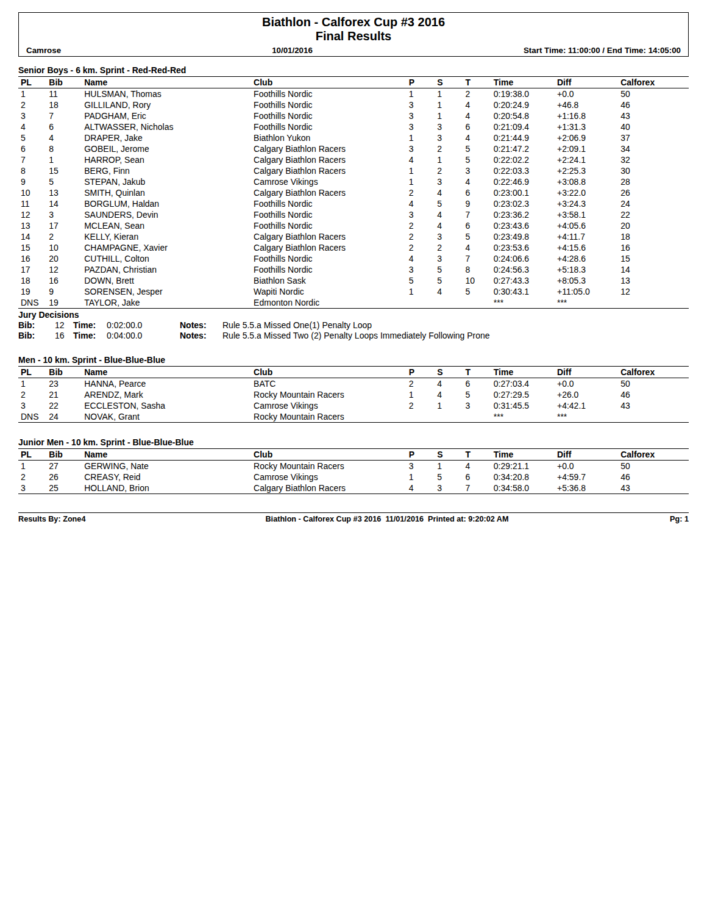Biathlon - Calforex Cup #3 2016
Final Results
Camrose 10/01/2016 Start Time: 11:00:00 / End Time: 14:05:00
Senior Boys - 6 km. Sprint - Red-Red-Red
| PL | Bib | Name | Club | P | S | T | Time | Diff | Calforex |
| --- | --- | --- | --- | --- | --- | --- | --- | --- | --- |
| 1 | 11 | HULSMAN, Thomas | Foothills Nordic | 1 | 1 | 2 | 0:19:38.0 | +0.0 | 50 |
| 2 | 18 | GILLILAND, Rory | Foothills Nordic | 3 | 1 | 4 | 0:20:24.9 | +46.8 | 46 |
| 3 | 7 | PADGHAM, Eric | Foothills Nordic | 3 | 1 | 4 | 0:20:54.8 | +1:16.8 | 43 |
| 4 | 6 | ALTWASSER, Nicholas | Foothills Nordic | 3 | 3 | 6 | 0:21:09.4 | +1:31.3 | 40 |
| 5 | 4 | DRAPER, Jake | Biathlon Yukon | 1 | 3 | 4 | 0:21:44.9 | +2:06.9 | 37 |
| 6 | 8 | GOBEIL, Jerome | Calgary Biathlon Racers | 3 | 2 | 5 | 0:21:47.2 | +2:09.1 | 34 |
| 7 | 1 | HARROP, Sean | Calgary Biathlon Racers | 4 | 1 | 5 | 0:22:02.2 | +2:24.1 | 32 |
| 8 | 15 | BERG, Finn | Calgary Biathlon Racers | 1 | 2 | 3 | 0:22:03.3 | +2:25.3 | 30 |
| 9 | 5 | STEPAN, Jakub | Camrose Vikings | 1 | 3 | 4 | 0:22:46.9 | +3:08.8 | 28 |
| 10 | 13 | SMITH, Quinlan | Calgary Biathlon Racers | 2 | 4 | 6 | 0:23:00.1 | +3:22.0 | 26 |
| 11 | 14 | BORGLUM, Haldan | Foothills Nordic | 4 | 5 | 9 | 0:23:02.3 | +3:24.3 | 24 |
| 12 | 3 | SAUNDERS, Devin | Foothills Nordic | 3 | 4 | 7 | 0:23:36.2 | +3:58.1 | 22 |
| 13 | 17 | MCLEAN, Sean | Foothills Nordic | 2 | 4 | 6 | 0:23:43.6 | +4:05.6 | 20 |
| 14 | 2 | KELLY, Kieran | Calgary Biathlon Racers | 2 | 3 | 5 | 0:23:49.8 | +4:11.7 | 18 |
| 15 | 10 | CHAMPAGNE, Xavier | Calgary Biathlon Racers | 2 | 2 | 4 | 0:23:53.6 | +4:15.6 | 16 |
| 16 | 20 | CUTHILL, Colton | Foothills Nordic | 4 | 3 | 7 | 0:24:06.6 | +4:28.6 | 15 |
| 17 | 12 | PAZDAN, Christian | Foothills Nordic | 3 | 5 | 8 | 0:24:56.3 | +5:18.3 | 14 |
| 18 | 16 | DOWN, Brett | Biathlon Sask | 5 | 5 | 10 | 0:27:43.3 | +8:05.3 | 13 |
| 19 | 9 | SORENSEN, Jesper | Wapiti Nordic | 1 | 4 | 5 | 0:30:43.1 | +11:05.0 | 12 |
| DNS | 19 | TAYLOR, Jake | Edmonton Nordic | | | | *** | *** | |
Jury Decisions
Bib: 12 Time: 0:02:00.0 Notes: Rule 5.5.a Missed One(1) Penalty Loop
Bib: 16 Time: 0:04:00.0 Notes: Rule 5.5.a Missed Two (2) Penalty Loops Immediately Following Prone
Men - 10 km. Sprint - Blue-Blue-Blue
| PL | Bib | Name | Club | P | S | T | Time | Diff | Calforex |
| --- | --- | --- | --- | --- | --- | --- | --- | --- | --- |
| 1 | 23 | HANNA, Pearce | BATC | 2 | 4 | 6 | 0:27:03.4 | +0.0 | 50 |
| 2 | 21 | ARENDZ, Mark | Rocky Mountain Racers | 1 | 4 | 5 | 0:27:29.5 | +26.0 | 46 |
| 3 | 22 | ECCLESTON, Sasha | Camrose Vikings | 2 | 1 | 3 | 0:31:45.5 | +4:42.1 | 43 |
| DNS | 24 | NOVAK, Grant | Rocky Mountain Racers | | | | *** | *** | |
Junior Men - 10 km. Sprint - Blue-Blue-Blue
| PL | Bib | Name | Club | P | S | T | Time | Diff | Calforex |
| --- | --- | --- | --- | --- | --- | --- | --- | --- | --- |
| 1 | 27 | GERWING, Nate | Rocky Mountain Racers | 3 | 1 | 4 | 0:29:21.1 | +0.0 | 50 |
| 2 | 26 | CREASY, Reid | Camrose Vikings | 1 | 5 | 6 | 0:34:20.8 | +4:59.7 | 46 |
| 3 | 25 | HOLLAND, Brion | Calgary Biathlon Racers | 4 | 3 | 7 | 0:34:58.0 | +5:36.8 | 43 |
Results By: Zone4 Biathlon - Calforex Cup #3 2016 11/01/2016 Printed at: 9:20:02 AM Pg: 1